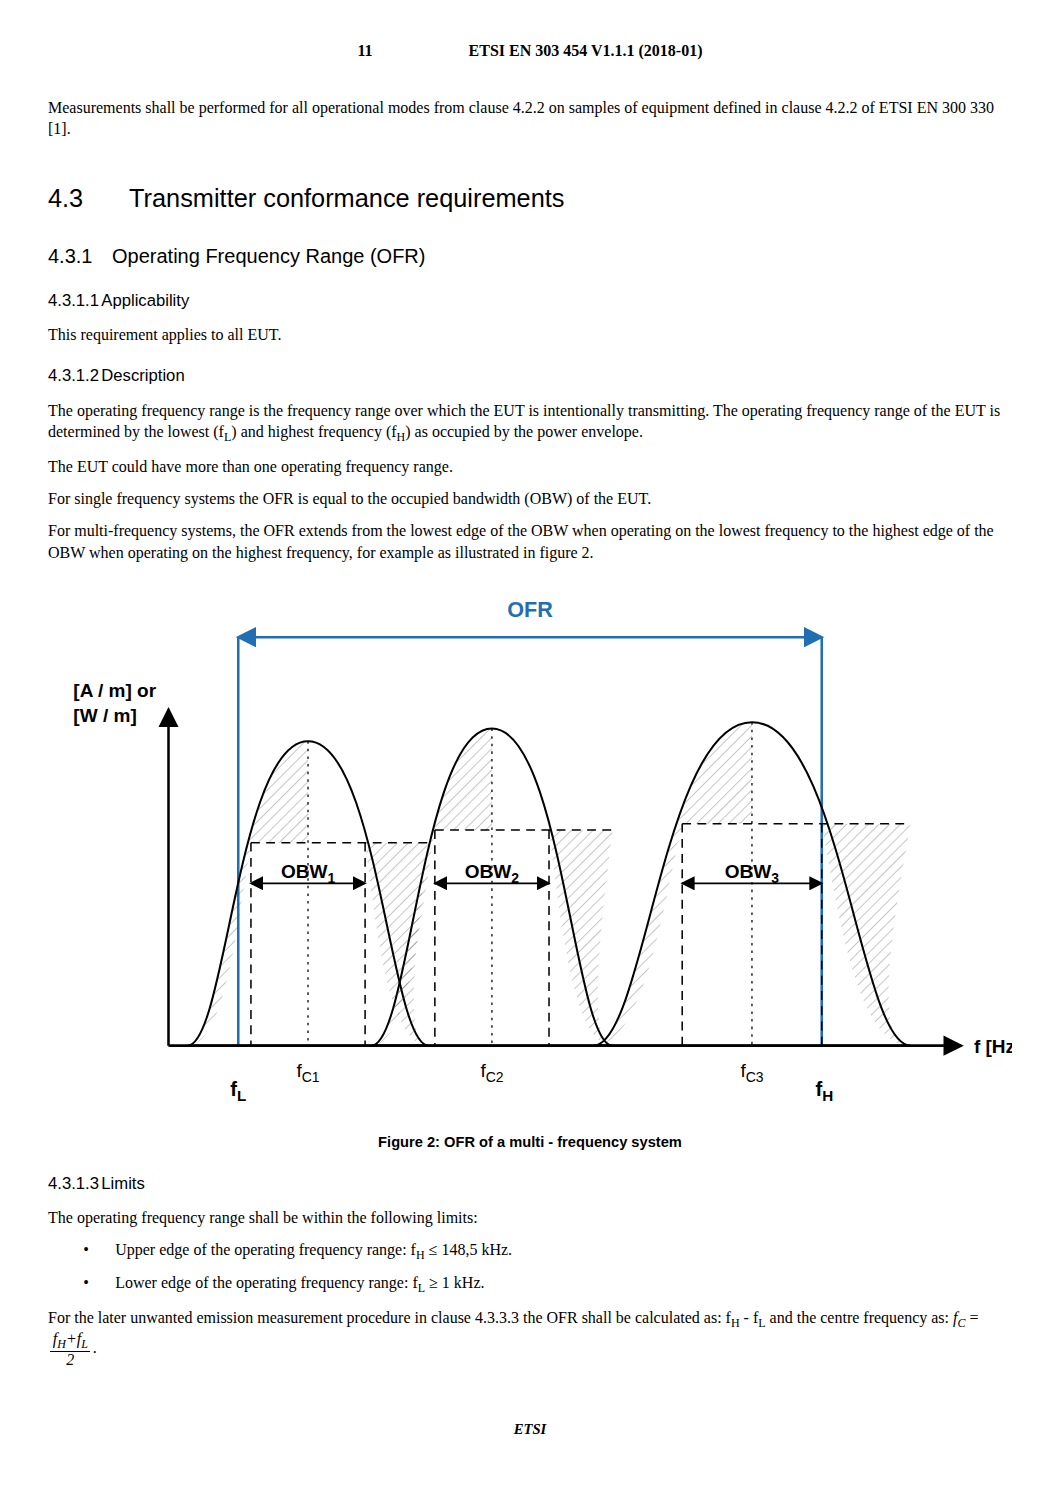11 ETSI EN 303 454 V1.1.1 (2018-01)
Measurements shall be performed for all operational modes from clause 4.2.2 on samples of equipment defined in clause 4.2.2 of ETSI EN 300 330 [1].
4.3 Transmitter conformance requirements
4.3.1 Operating Frequency Range (OFR)
4.3.1.1 Applicability
This requirement applies to all EUT.
4.3.1.2 Description
The operating frequency range is the frequency range over which the EUT is intentionally transmitting. The operating frequency range of the EUT is determined by the lowest (fL) and highest frequency (fH) as occupied by the power envelope.
The EUT could have more than one operating frequency range.
For single frequency systems the OFR is equal to the occupied bandwidth (OBW) of the EUT.
For multi-frequency systems, the OFR extends from the lowest edge of the OBW when operating on the lowest frequency to the highest edge of the OBW when operating on the highest frequency, for example as illustrated in figure 2.
OFR [A / m] or [W / m] f [Hz] OBW1 OBW2 OBW3 fC1 fC2 fC3 fL fH
Figure 2: OFR of a multi - frequency system
4.3.1.3 Limits
The operating frequency range shall be within the following limits:
Upper edge of the operating frequency range: fH ≤ 148,5 kHz.
Lower edge of the operating frequency range: fL ≥ 1 kHz.
For the later unwanted emission measurement procedure in clause 4.3.3.3 the OFR shall be calculated as: fH - fL and the centre frequency as: fC = fH+fL 2.
ETSI